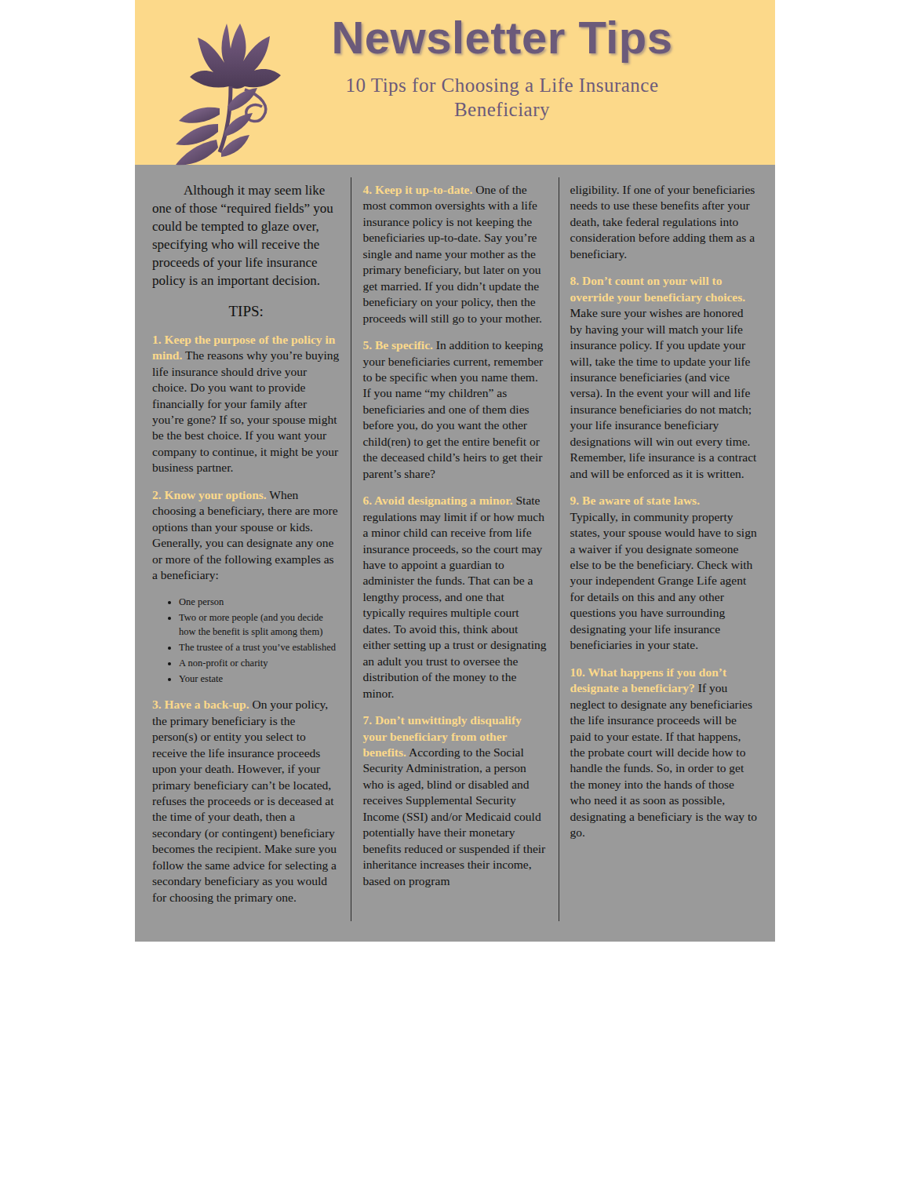Newsletter Tips
10 Tips for Choosing a Life Insurance
Beneficiary
Although it may seem like one of those “required fields” you could be tempted to glaze over, specifying who will receive the proceeds of your life insurance policy is an important decision.
TIPS:
1. Keep the purpose of the policy in mind. The reasons why you’re buying life insurance should drive your choice. Do you want to provide financially for your family after you’re gone? If so, your spouse might be the best choice. If you want your company to continue, it might be your business partner.
2. Know your options. When choosing a beneficiary, there are more options than your spouse or kids. Generally, you can designate any one or more of the following examples as a beneficiary:
One person
Two or more people (and you decide how the benefit is split among them)
The trustee of a trust you’ve established
A non-profit or charity
Your estate
3. Have a back-up. On your policy, the primary beneficiary is the person(s) or entity you select to receive the life insurance proceeds upon your death. However, if your primary beneficiary can’t be located, refuses the proceeds or is deceased at the time of your death, then a secondary (or contingent) beneficiary becomes the recipient. Make sure you follow the same advice for selecting a secondary beneficiary as you would for choosing the primary one.
4. Keep it up-to-date. One of the most common oversights with a life insurance policy is not keeping the beneficiaries up-to-date. Say you’re single and name your mother as the primary beneficiary, but later on you get married. If you didn’t update the beneficiary on your policy, then the proceeds will still go to your mother.
5. Be specific. In addition to keeping your beneficiaries current, remember to be specific when you name them. If you name “my children” as beneficiaries and one of them dies before you, do you want the other child(ren) to get the entire benefit or the deceased child’s heirs to get their parent’s share?
6. Avoid designating a minor. State regulations may limit if or how much a minor child can receive from life insurance proceeds, so the court may have to appoint a guardian to administer the funds. That can be a lengthy process, and one that typically requires multiple court dates. To avoid this, think about either setting up a trust or designating an adult you trust to oversee the distribution of the money to the minor.
7. Don’t unwittingly disqualify your beneficiary from other benefits. According to the Social Security Administration, a person who is aged, blind or disabled and receives Supplemental Security Income (SSI) and/or Medicaid could potentially have their monetary benefits reduced or suspended if their inheritance increases their income, based on program
eligibility. If one of your beneficiaries needs to use these benefits after your death, take federal regulations into consideration before adding them as a beneficiary.
8. Don’t count on your will to override your beneficiary choices. Make sure your wishes are honored by having your will match your life insurance policy. If you update your will, take the time to update your life insurance beneficiaries (and vice versa). In the event your will and life insurance beneficiaries do not match; your life insurance beneficiary designations will win out every time. Remember, life insurance is a contract and will be enforced as it is written.
9. Be aware of state laws.
Typically, in community property states, your spouse would have to sign a waiver if you designate someone else to be the beneficiary. Check with your independent Grange Life agent for details on this and any other questions you have surrounding designating your life insurance beneficiaries in your state.
10. What happens if you don’t designate a beneficiary? If you neglect to designate any beneficiaries the life insurance proceeds will be paid to your estate. If that happens, the probate court will decide how to handle the funds. So, in order to get the money into the hands of those who need it as soon as possible, designating a beneficiary is the way to go.